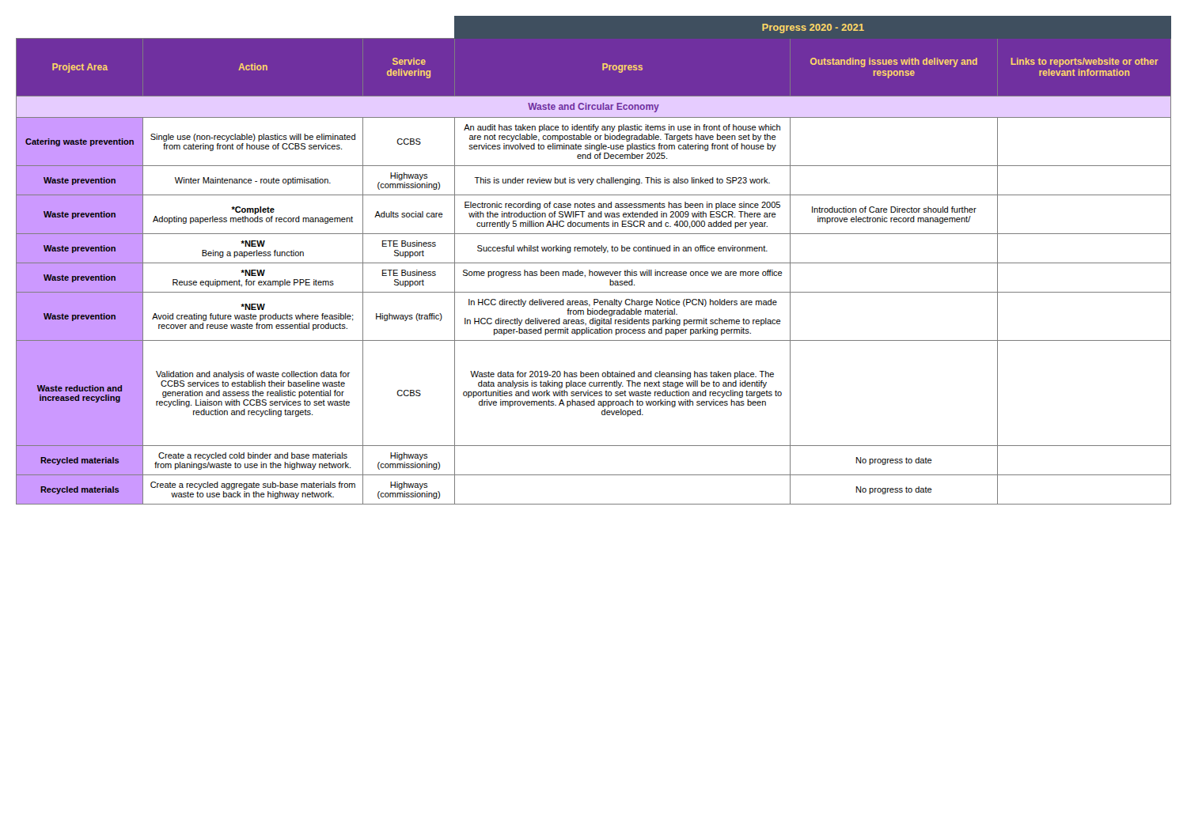| | | | Progress 2020 - 2021 |
| Project Area | Action | Service delivering | Progress | Outstanding issues with delivery and response | Links to reports/website or other relevant information |
| Waste and Circular Economy |
| Catering waste prevention | Single use (non-recyclable) plastics will be eliminated from catering front of house of CCBS services. | CCBS | An audit has taken place to identify any plastic items in use in front of house which are not recyclable, compostable or biodegradable. Targets have been set by the services involved to eliminate single-use plastics from catering front of house by end of December 2025. | | |
| Waste prevention | Winter Maintenance - route optimisation. | Highways (commissioning) | This is under review but is very challenging. This is also linked to SP23 work. | | |
| Waste prevention | *Complete Adopting paperless methods of record management | Adults social care | Electronic recording of case notes and assessments has been in place since 2005 with the introduction of SWIFT and was extended in 2009 with ESCR. There are currently 5 million AHC documents in ESCR and c. 400,000 added per year. | Introduction of Care Director should further improve electronic record management/ | |
| Waste prevention | *NEW Being a paperless function | ETE Business Support | Succesful whilst working remotely, to be continued in an office environment. | | |
| Waste prevention | *NEW Reuse equipment, for example PPE items | ETE Business Support | Some progress has been made, however this will increase once we are more office based. | | |
| Waste prevention | *NEW Avoid creating future waste products where feasible; recover and reuse waste from essential products. | Highways (traffic) | In HCC directly delivered areas, Penalty Charge Notice (PCN) holders are made from biodegradable material. In HCC directly delivered areas, digital residents parking permit scheme to replace paper-based permit application process and paper parking permits. | | |
| Waste reduction and increased recycling | Validation and analysis of waste collection data for CCBS services to establish their baseline waste generation and assess the realistic potential for recycling. Liaison with CCBS services to set waste reduction and recycling targets. | CCBS | Waste data for 2019-20 has been obtained and cleansing has taken place. The data analysis is taking place currently. The next stage will be to and identify opportunities and work with services to set waste reduction and recycling targets to drive improvements. A phased approach to working with services has been developed. | | |
| Recycled materials | Create a recycled cold binder and base materials from planings/waste to use in the highway network. | Highways (commissioning) | | No progress to date | |
| Recycled materials | Create a recycled aggregate sub-base materials from waste to use back in the highway network. | Highways (commissioning) | | No progress to date | |